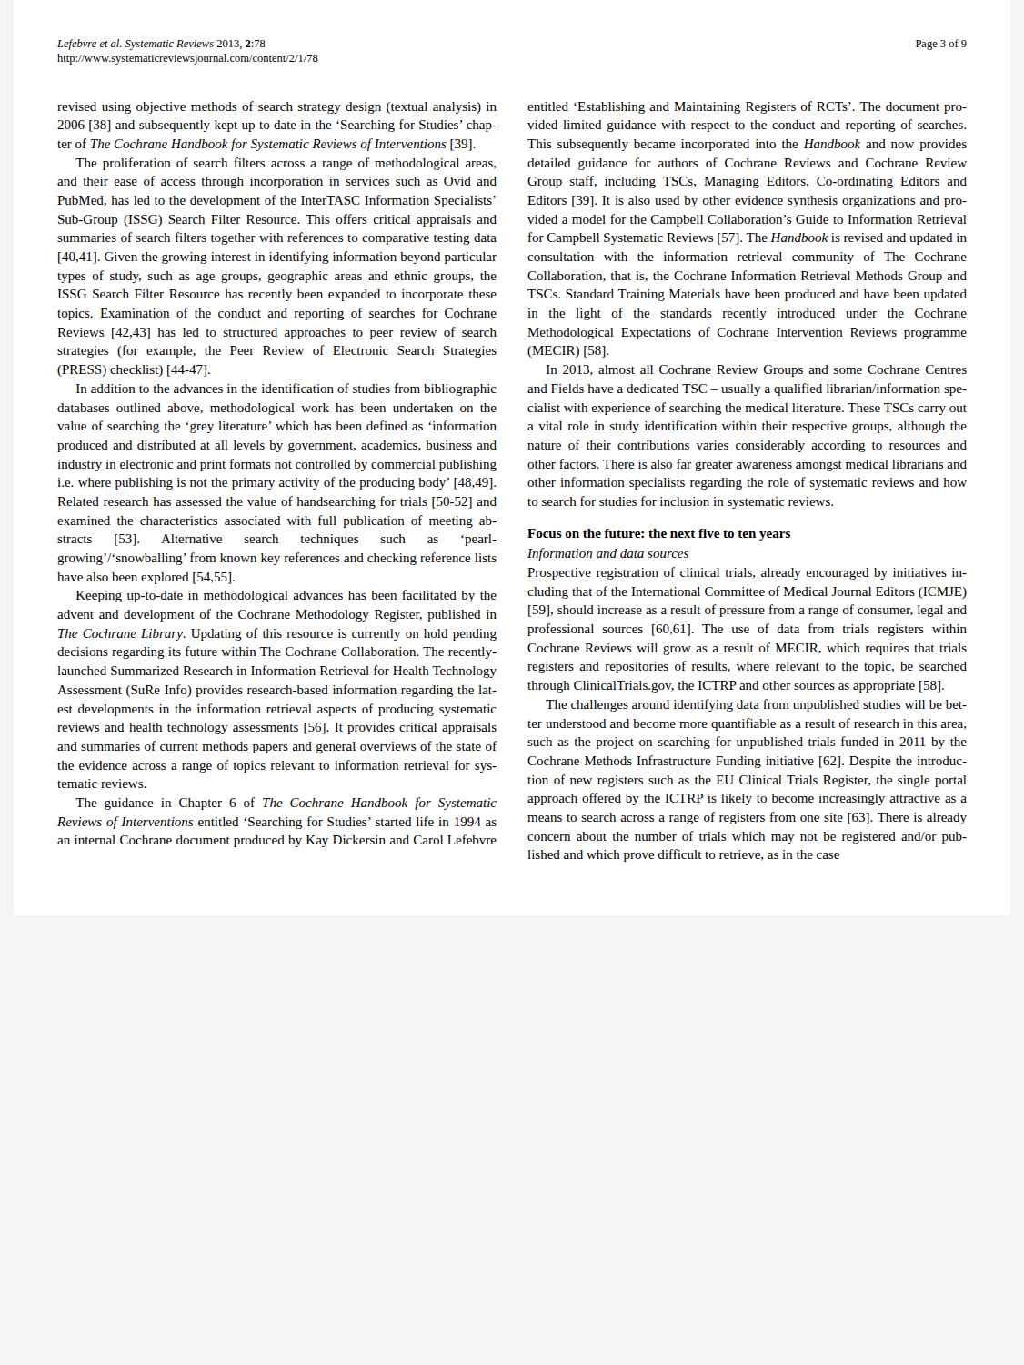Lefebvre et al. Systematic Reviews 2013, 2:78 http://www.systematicreviewsjournal.com/content/2/1/78
Page 3 of 9
revised using objective methods of search strategy design (textual analysis) in 2006 [38] and subsequently kept up to date in the ‘Searching for Studies’ chapter of The Cochrane Handbook for Systematic Reviews of Interventions [39].
The proliferation of search filters across a range of methodological areas, and their ease of access through incorporation in services such as Ovid and PubMed, has led to the development of the InterTASC Information Specialists’ Sub-Group (ISSG) Search Filter Resource. This offers critical appraisals and summaries of search filters together with references to comparative testing data [40,41]. Given the growing interest in identifying information beyond particular types of study, such as age groups, geographic areas and ethnic groups, the ISSG Search Filter Resource has recently been expanded to incorporate these topics. Examination of the conduct and reporting of searches for Cochrane Reviews [42,43] has led to structured approaches to peer review of search strategies (for example, the Peer Review of Electronic Search Strategies (PRESS) checklist) [44-47].
In addition to the advances in the identification of studies from bibliographic databases outlined above, methodological work has been undertaken on the value of searching the ‘grey literature’ which has been defined as ‘information produced and distributed at all levels by government, academics, business and industry in electronic and print formats not controlled by commercial publishing i.e. where publishing is not the primary activity of the producing body’ [48,49]. Related research has assessed the value of handsearching for trials [50-52] and examined the characteristics associated with full publication of meeting abstracts [53]. Alternative search techniques such as ‘pearl-growing’/‘snowballing’ from known key references and checking reference lists have also been explored [54,55].
Keeping up-to-date in methodological advances has been facilitated by the advent and development of the Cochrane Methodology Register, published in The Cochrane Library. Updating of this resource is currently on hold pending decisions regarding its future within The Cochrane Collaboration. The recently-launched Summarized Research in Information Retrieval for Health Technology Assessment (SuRe Info) provides research-based information regarding the latest developments in the information retrieval aspects of producing systematic reviews and health technology assessments [56]. It provides critical appraisals and summaries of current methods papers and general overviews of the state of the evidence across a range of topics relevant to information retrieval for systematic reviews.
The guidance in Chapter 6 of The Cochrane Handbook for Systematic Reviews of Interventions entitled ‘Searching for Studies’ started life in 1994 as an internal Cochrane document produced by Kay Dickersin and Carol Lefebvre entitled ‘Establishing and Maintaining Registers of RCTs’. The document provided limited guidance with respect to the conduct and reporting of searches. This subsequently became incorporated into the Handbook and now provides detailed guidance for authors of Cochrane Reviews and Cochrane Review Group staff, including TSCs, Managing Editors, Co-ordinating Editors and Editors [39]. It is also used by other evidence synthesis organizations and provided a model for the Campbell Collaboration’s Guide to Information Retrieval for Campbell Systematic Reviews [57]. The Handbook is revised and updated in consultation with the information retrieval community of The Cochrane Collaboration, that is, the Cochrane Information Retrieval Methods Group and TSCs. Standard Training Materials have been produced and have been updated in the light of the standards recently introduced under the Cochrane Methodological Expectations of Cochrane Intervention Reviews programme (MECIR) [58].
In 2013, almost all Cochrane Review Groups and some Cochrane Centres and Fields have a dedicated TSC – usually a qualified librarian/information specialist with experience of searching the medical literature. These TSCs carry out a vital role in study identification within their respective groups, although the nature of their contributions varies considerably according to resources and other factors. There is also far greater awareness amongst medical librarians and other information specialists regarding the role of systematic reviews and how to search for studies for inclusion in systematic reviews.
Focus on the future: the next five to ten years
Information and data sources
Prospective registration of clinical trials, already encouraged by initiatives including that of the International Committee of Medical Journal Editors (ICMJE) [59], should increase as a result of pressure from a range of consumer, legal and professional sources [60,61]. The use of data from trials registers within Cochrane Reviews will grow as a result of MECIR, which requires that trials registers and repositories of results, where relevant to the topic, be searched through ClinicalTrials.gov, the ICTRP and other sources as appropriate [58].
The challenges around identifying data from unpublished studies will be better understood and become more quantifiable as a result of research in this area, such as the project on searching for unpublished trials funded in 2011 by the Cochrane Methods Infrastructure Funding initiative [62]. Despite the introduction of new registers such as the EU Clinical Trials Register, the single portal approach offered by the ICTRP is likely to become increasingly attractive as a means to search across a range of registers from one site [63]. There is already concern about the number of trials which may not be registered and/or published and which prove difficult to retrieve, as in the case